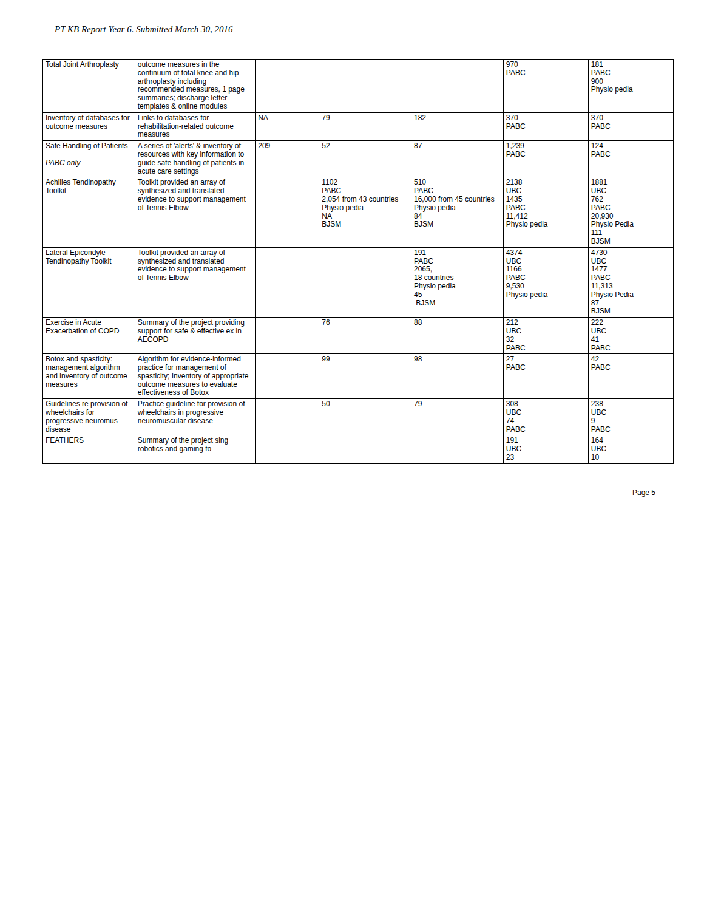PT KB Report Year 6. Submitted March 30, 2016
| Total Joint Arthroplasty | outcome measures in the continuum of total knee and hip arthroplasty including recommended measures, 1 page summaries; discharge letter templates & online modules | | | | 970 PABC | 181 PABC 900 Physio pedia |
| Inventory of databases for outcome measures | Links to databases for rehabilitation-related outcome measures | NA | 79 | 182 | 370 PABC | 370 PABC |
| Safe Handling of Patients PABC only | A series of 'alerts' & inventory of resources with key information to guide safe handling of patients in acute care settings | 209 | 52 | 87 | 1,239 PABC | 124 PABC |
| Achilles Tendinopathy Toolkit | Toolkit provided an array of synthesized and translated evidence to support management of Tennis Elbow | | 1102 PABC 2,054 from 43 countries Physio pedia NA BJSM | 510 PABC 16,000 from 45 countries Physio pedia 84 BJSM | 2138 UBC 1435 PABC 11,412 Physio pedia | 1881 UBC 762 PABC 20,930 Physio Pedia 111 BJSM |
| Lateral Epicondyle Tendinopathy Toolkit | Toolkit provided an array of synthesized and translated evidence to support management of Tennis Elbow | | | 191 PABC 2065, 18 countries Physio pedia 45 BJSM | 4374 UBC 1166 PABC 9,530 Physio pedia | 4730 UBC 1477 PABC 11,313 Physio Pedia 87 BJSM |
| Exercise in Acute Exacerbation of COPD | Summary of the project providing support for safe & effective ex in AECOPD | | 76 | 88 | 212 UBC 32 PABC | 222 UBC 41 PABC |
| Botox and spasticity: management algorithm and inventory of outcome measures | Algorithm for evidence-informed practice for management of spasticity; Inventory of appropriate outcome measures to evaluate effectiveness of Botox | | 99 | 98 | 27 PABC | 42 PABC |
| Guidelines re provision of wheelchairs for progressive neuromus disease | Practice guideline for provision of wheelchairs in progressive neuromuscular disease | | 50 | 79 | 308 UBC 74 PABC | 238 UBC 9 PABC |
| FEATHERS | Summary of the project sing robotics and gaming to | | | | 191 UBC 23 | 164 UBC 10 |
Page 5